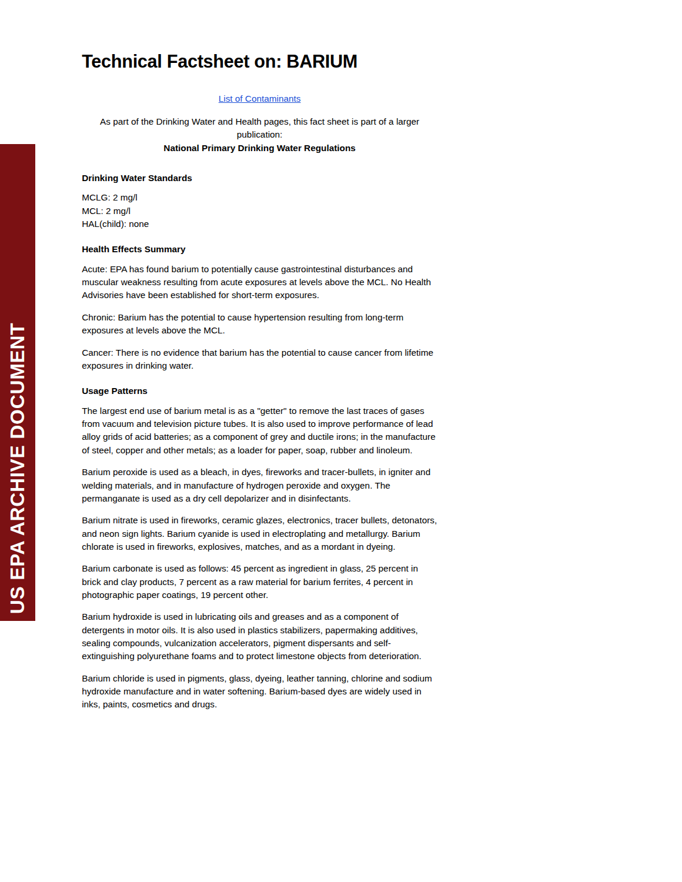US EPA ARCHIVE DOCUMENT
Technical Factsheet on: BARIUM
List of Contaminants
As part of the Drinking Water and Health pages, this fact sheet is part of a larger publication:
National Primary Drinking Water Regulations
Drinking Water Standards
MCLG: 2 mg/l
MCL: 2 mg/l
HAL(child): none
Health Effects Summary
Acute: EPA has found barium to potentially cause gastrointestinal disturbances and muscular weakness resulting from acute exposures at levels above the MCL. No Health Advisories have been established for short-term exposures.
Chronic: Barium has the potential to cause hypertension resulting from long-term exposures at levels above the MCL.
Cancer: There is no evidence that barium has the potential to cause cancer from lifetime exposures in drinking water.
Usage Patterns
The largest end use of barium metal is as a "getter" to remove the last traces of gases from vacuum and television picture tubes. It is also used to improve performance of lead alloy grids of acid batteries; as a component of grey and ductile irons; in the manufacture of steel, copper and other metals; as a loader for paper, soap, rubber and linoleum.
Barium peroxide is used as a bleach, in dyes, fireworks and tracer-bullets, in igniter and welding materials, and in manufacture of hydrogen peroxide and oxygen. The permanganate is used as a dry cell depolarizer and in disinfectants.
Barium nitrate is used in fireworks, ceramic glazes, electronics, tracer bullets, detonators, and neon sign lights. Barium cyanide is used in electroplating and metallurgy. Barium chlorate is used in fireworks, explosives, matches, and as a mordant in dyeing.
Barium carbonate is used as follows: 45 percent as ingredient in glass, 25 percent in brick and clay products, 7 percent as a raw material for barium ferrites, 4 percent in photographic paper coatings, 19 percent other.
Barium hydroxide is used in lubricating oils and greases and as a component of detergents in motor oils. It is also used in plastics stabilizers, papermaking additives, sealing compounds, vulcanization accelerators, pigment dispersants and self-extinguishing polyurethane foams and to protect limestone objects from deterioration.
Barium chloride is used in pigments, glass, dyeing, leather tanning, chlorine and sodium hydroxide manufacture and in water softening. Barium-based dyes are widely used in inks, paints, cosmetics and drugs.